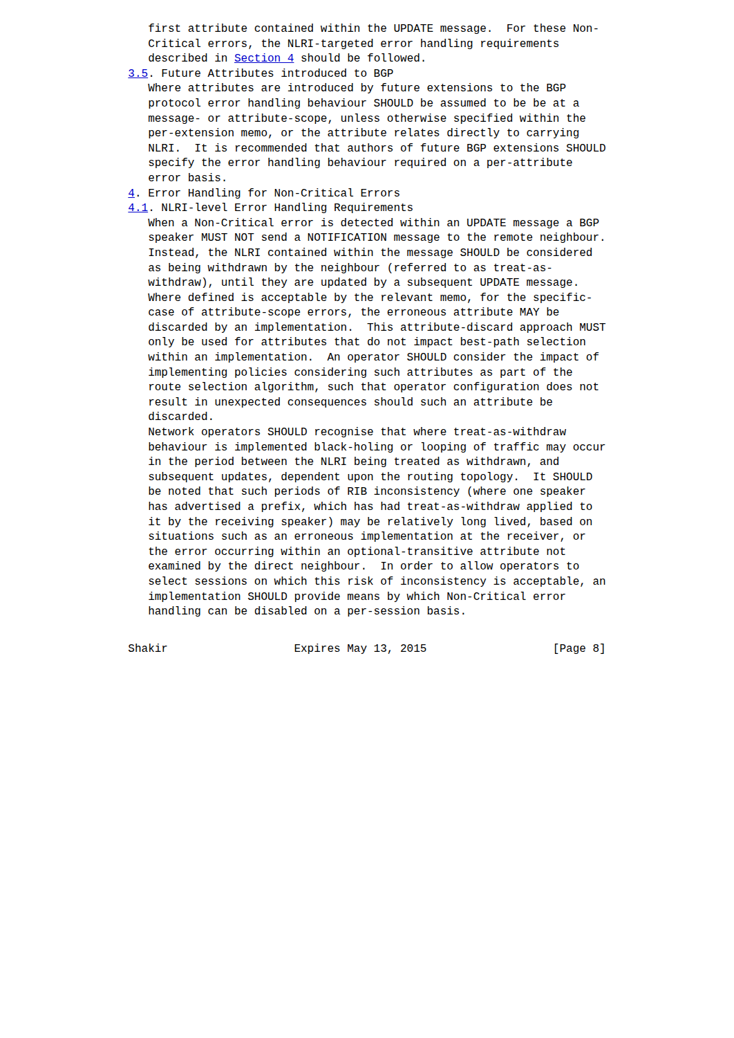first attribute contained within the UPDATE message.  For these Non-
   Critical errors, the NLRI-targeted error handling requirements
   described in Section 4 should be followed.

3.5. Future Attributes introduced to BGP

   Where attributes are introduced by future extensions to the BGP
   protocol error handling behaviour SHOULD be assumed to be be at a
   message- or attribute-scope, unless otherwise specified within the
   per-extension memo, or the attribute relates directly to carrying
   NLRI.  It is recommended that authors of future BGP extensions SHOULD
   specify the error handling behaviour required on a per-attribute
   error basis.

4. Error Handling for Non-Critical Errors

4.1. NLRI-level Error Handling Requirements

   When a Non-Critical error is detected within an UPDATE message a BGP
   speaker MUST NOT send a NOTIFICATION message to the remote neighbour.
   Instead, the NLRI contained within the message SHOULD be considered
   as being withdrawn by the neighbour (referred to as treat-as-
   withdraw), until they are updated by a subsequent UPDATE message.
   Where defined is acceptable by the relevant memo, for the specific-
   case of attribute-scope errors, the erroneous attribute MAY be
   discarded by an implementation.  This attribute-discard approach MUST
   only be used for attributes that do not impact best-path selection
   within an implementation.  An operator SHOULD consider the impact of
   implementing policies considering such attributes as part of the
   route selection algorithm, such that operator configuration does not
   result in unexpected consequences should such an attribute be
   discarded.

   Network operators SHOULD recognise that where treat-as-withdraw
   behaviour is implemented black-holing or looping of traffic may occur
   in the period between the NLRI being treated as withdrawn, and
   subsequent updates, dependent upon the routing topology.  It SHOULD
   be noted that such periods of RIB inconsistency (where one speaker
   has advertised a prefix, which has had treat-as-withdraw applied to
   it by the receiving speaker) may be relatively long lived, based on
   situations such as an erroneous implementation at the receiver, or
   the error occurring within an optional-transitive attribute not
   examined by the direct neighbour.  In order to allow operators to
   select sessions on which this risk of inconsistency is acceptable, an
   implementation SHOULD provide means by which Non-Critical error
   handling can be disabled on a per-session basis.
Shakir Expires May 13, 2015 [Page 8]